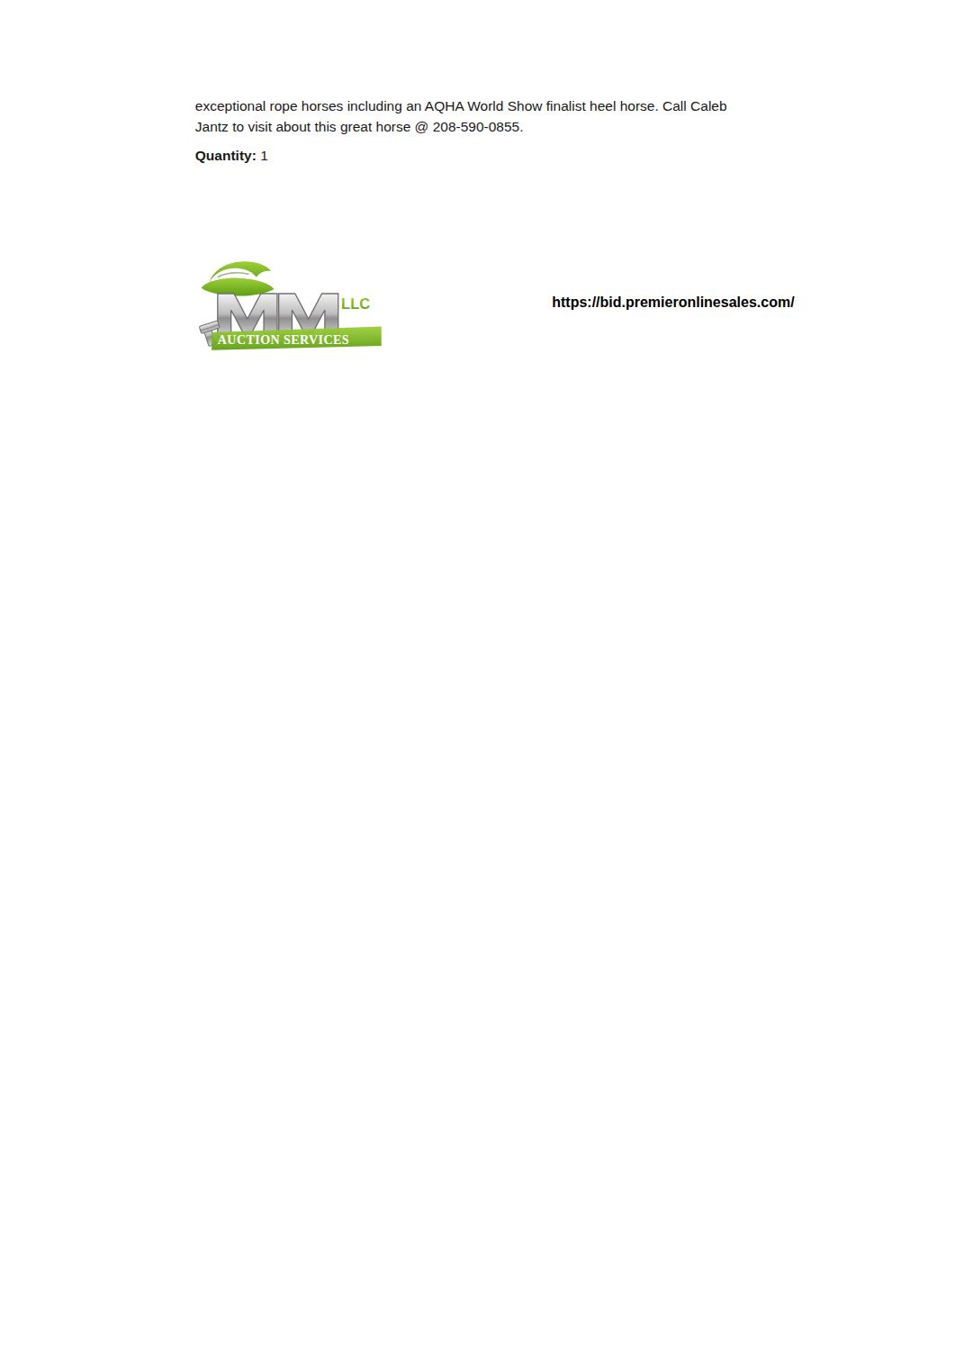exceptional rope horses including an AQHA World Show finalist heel horse. Call Caleb Jantz to visit about this great horse @ 208-590-0855.
Quantity: 1
LLC AUCTION SERVICES
https://bid.premieronlinesales.com/